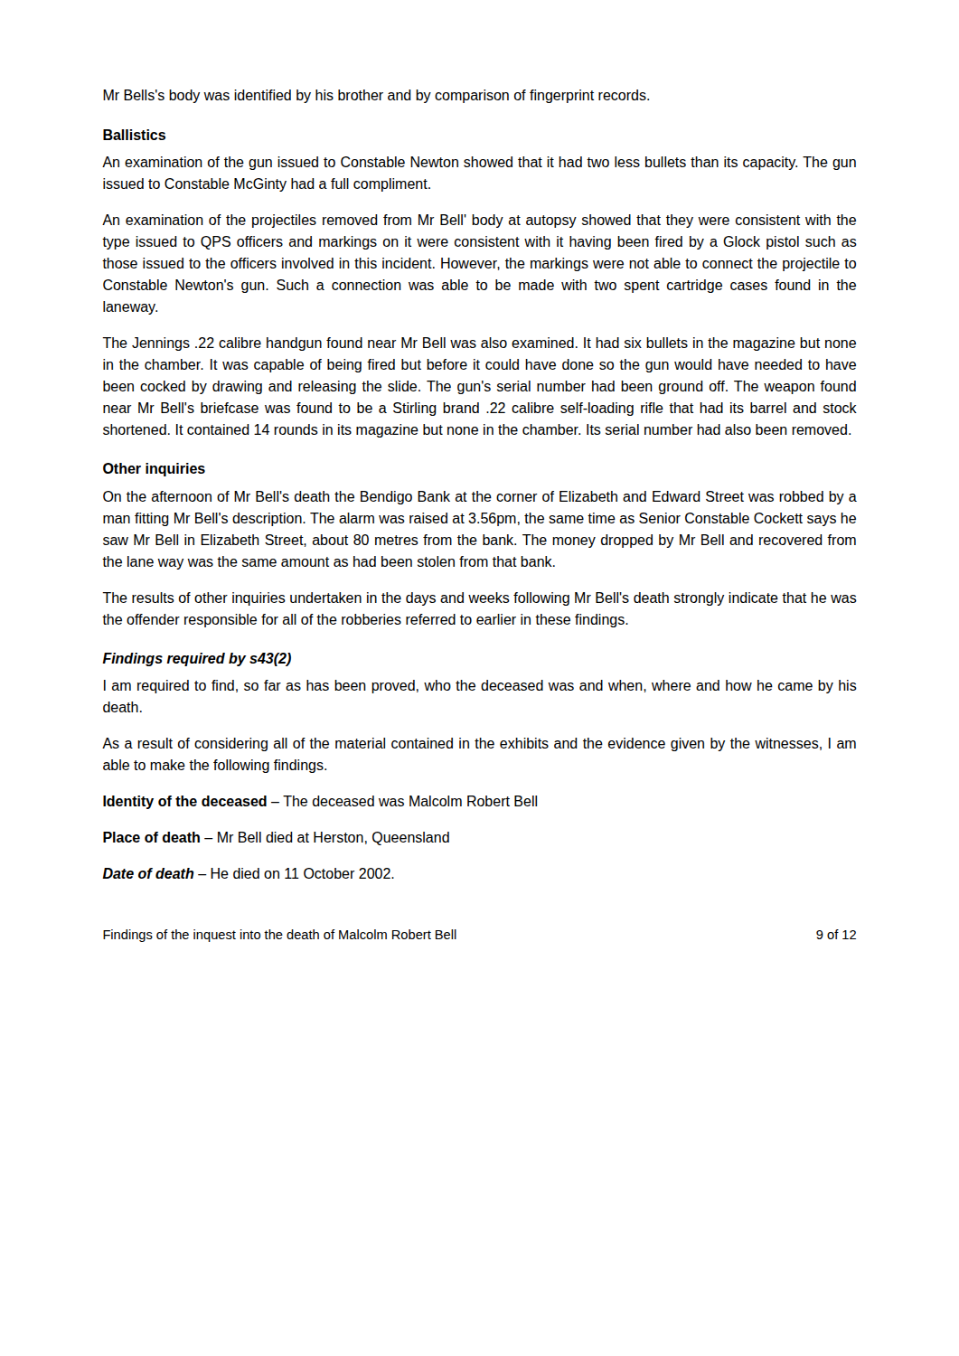Mr Bells's body was identified by his brother and by comparison of fingerprint records.
Ballistics
An examination of the gun issued to Constable Newton showed that it had two less bullets than its capacity. The gun issued to Constable McGinty had a full compliment.
An examination of the projectiles removed from Mr Bell' body at autopsy showed that they were consistent with the type issued to QPS officers and markings on it were consistent with it having been fired by a Glock pistol such as those issued to the officers involved in this incident. However, the markings were not able to connect the projectile to Constable Newton's gun. Such a connection was able to be made with two spent cartridge cases found in the laneway.
The Jennings .22 calibre handgun found near Mr Bell was also examined. It had six bullets in the magazine but none in the chamber. It was capable of being fired but before it could have done so the gun would have needed to have been cocked by drawing and releasing the slide. The gun's serial number had been ground off. The weapon found near Mr Bell's briefcase was found to be a Stirling brand .22 calibre self-loading rifle that had its barrel and stock shortened. It contained 14 rounds in its magazine but none in the chamber. Its serial number had also been removed.
Other inquiries
On the afternoon of Mr Bell's death the Bendigo Bank at the corner of Elizabeth and Edward Street was robbed by a man fitting Mr Bell's description. The alarm was raised at 3.56pm, the same time as Senior Constable Cockett says he saw Mr Bell in Elizabeth Street, about 80 metres from the bank. The money dropped by Mr Bell and recovered from the lane way was the same amount as had been stolen from that bank.
The results of other inquiries undertaken in the days and weeks following Mr Bell's death strongly indicate that he was the offender responsible for all of the robberies referred to earlier in these findings.
Findings required by s43(2)
I am required to find, so far as has been proved, who the deceased was and when, where and how he came by his death.
As a result of considering all of the material contained in the exhibits and the evidence given by the witnesses, I am able to make the following findings.
Identity of the deceased – The deceased was Malcolm Robert Bell
Place of death – Mr Bell died at Herston, Queensland
Date of death – He died on 11 October 2002.
Findings of the inquest into the death of Malcolm Robert Bell 9 of 12